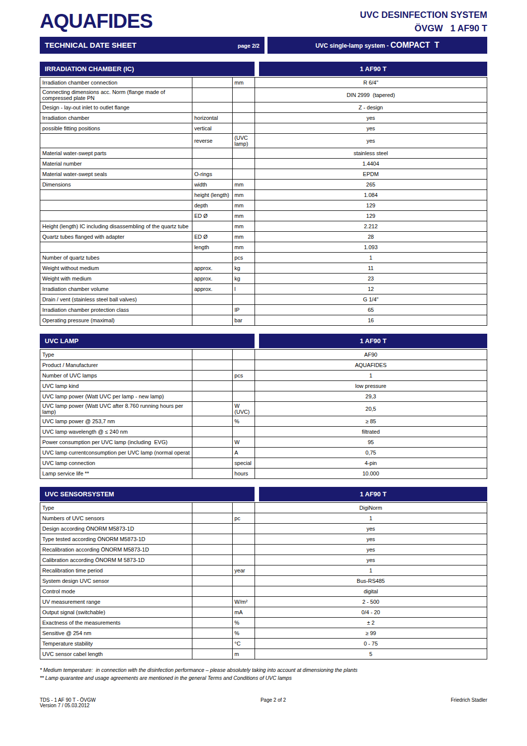AQUAFIDES
UVC DESINFECTION SYSTEM
ÖVGW 1 AF90 T
TECHNICAL DATE SHEET page 2/2
UVC single-lamp system - COMPACT T
IRRADIATION CHAMBER (IC)
1 AF90 T
| Irradiation chamber connection | | mm | R 6/4" |
| Connecting dimensions acc. Norm (flange made of compressed plate PN | | | DIN 2999 (tapered) |
| Design - lay-out inlet to outlet flange | | | Z - design |
| Irradiation chamber | horizontal | | yes |
| possible fitting positions | vertical | | yes |
| | reverse | (UVC lamp) | yes |
| Material water-swept parts | | | stainless steel |
| Material number | | | 1.4404 |
| Material water-swept seals | O-rings | | EPDM |
| Dimensions | width | mm | 265 |
| | height (length) | mm | 1.084 |
| | depth | mm | 129 |
| | ED Ø | mm | 129 |
| Height (length) IC including disassembling of the quartz tube | | mm | 2.212 |
| Quartz tubes flanged with adapter | ED Ø | mm | 28 |
| | length | mm | 1.093 |
| Number of quartz tubes | | pcs | 1 |
| Weight without medium | approx. | kg | 11 |
| Weight with medium | approx. | kg | 23 |
| Irradiation chamber volume | approx. | l | 12 |
| Drain / vent (stainless steel ball valves) | | | G 1/4" |
| Irradiation chamber protection class | | IP | 65 |
| Operating pressure (maximal) | | bar | 16 |
UVC LAMP
1 AF90 T
| Type | | | AF90 |
| Product / Manufacturer | | | AQUAFIDES |
| Number of UVC lamps | | pcs | 1 |
| UVC lamp kind | | | low pressure |
| UVC lamp power (Watt UVC per lamp - new lamp) | | | 29,3 |
| UVC lamp power (Watt UVC after 8.760 running hours per lamp) | | W (UVC) | 20,5 |
| UVC lamp power @ 253,7 nm | | % | ≥ 85 |
| UVC lamp wavelength @ ≤ 240 nm | | | filtrated |
| Power consumption per UVC lamp (including EVG) | | W | 95 |
| UVC lamp currentconsumption per UVC lamp (normal operat | | A | 0,75 |
| UVC lamp connection | | special | 4-pin |
| Lamp service life ** | | hours | 10.000 |
UVC SENSORSYSTEM
1 AF90 T
| Type | | | DigiNorm |
| Numbers of UVC sensors | | pc | 1 |
| Design according ÖNORM M5873-1D | | | yes |
| Type tested according ÖNORM M5873-1D | | | yes |
| Recalibration according ÖNORM M5873-1D | | | yes |
| Calibration according ÖNORM M 5873-1D | | | yes |
| Recalibration time period | | year | 1 |
| System design UVC sensor | | | Bus-RS485 |
| Control mode | | | digital |
| UV measurement range | | W/m² | 2 - 500 |
| Output signal (switchable) | | mA | 0/4 - 20 |
| Exactness of the measurements | | % | ± 2 |
| Sensitive @ 254 nm | | % | ≥ 99 |
| Temperature stability | | °C | 0 - 75 |
| UVC sensor cabel length | | m | 5 |
* Medium temperature: in connection with the disinfection performance – please absolutely taking into account at dimensioning the plants
** Lamp quarantee and usage agreements are mentioned in the general Terms and Conditions of UVC lamps
TDS - 1 AF 90 T - ÖVGW
Version 7 / 05.03.2012
Page 2 of 2
Friedrich Stadler